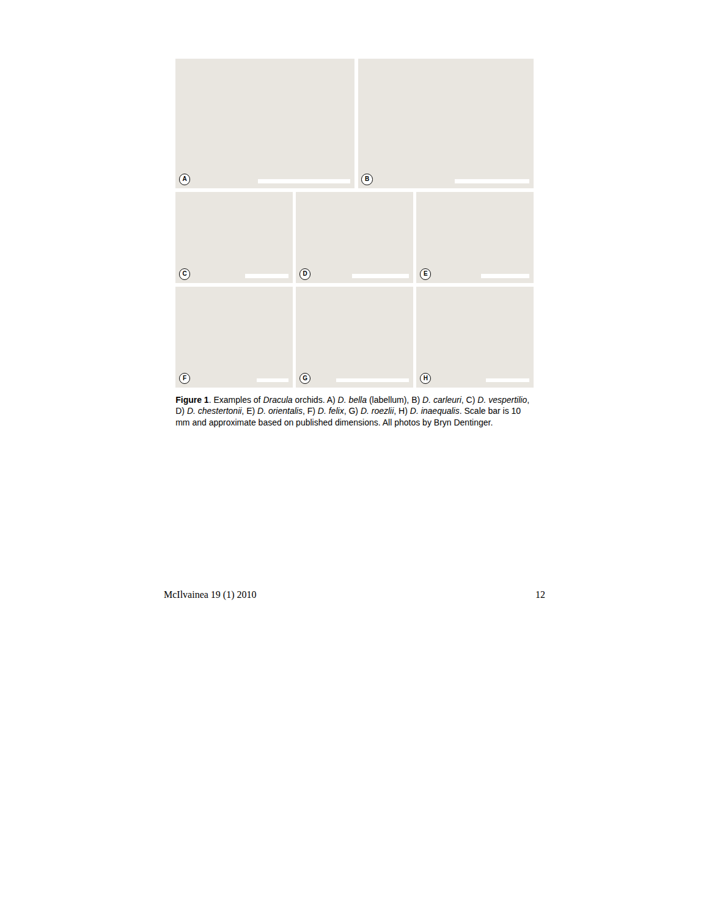A
B
C
D
E
F
G
H
Figure 1. Examples of Dracula orchids. A) D. bella (labellum), B) D. carleuri, C) D. vespertilio, D) D. chestertonii, E) D. orientalis, F) D. felix, G) D. roezlii, H) D. inaequalis. Scale bar is 10 mm and approximate based on published dimensions. All photos by Bryn Dentinger.
McIlvainea 19 (1) 2010 12